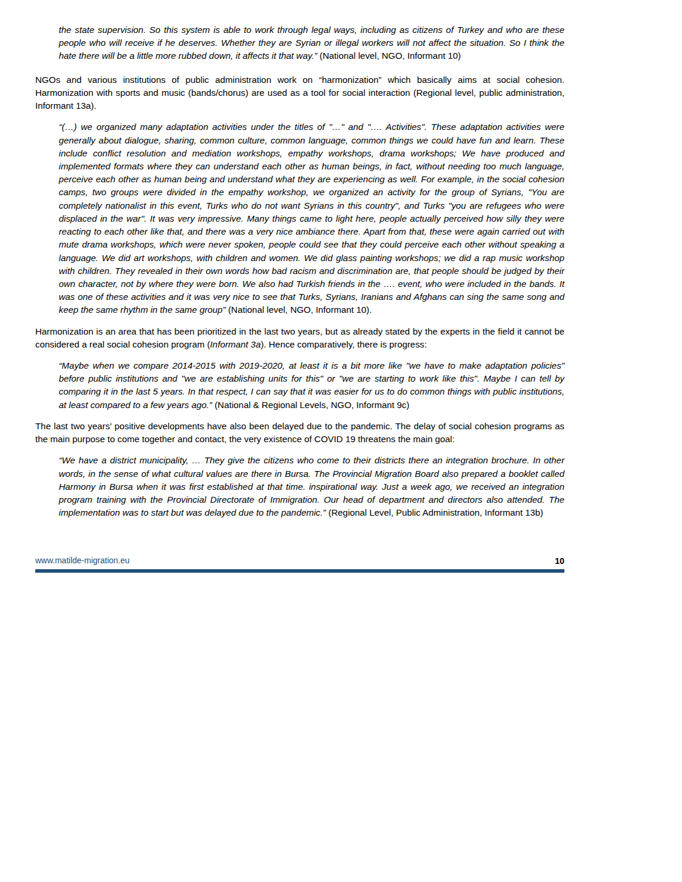the state supervision. So this system is able to work through legal ways, including as citizens of Turkey and who are these people who will receive if he deserves. Whether they are Syrian or illegal workers will not affect the situation. So I think the hate there will be a little more rubbed down, it affects it that way.” (National level, NGO, Informant 10)
NGOs and various institutions of public administration work on “harmonization” which basically aims at social cohesion. Harmonization with sports and music (bands/chorus) are used as a tool for social interaction (Regional level, public administration, Informant 13a).
“(…) we organized many adaptation activities under the titles of "…" and "…. Activities". These adaptation activities were generally about dialogue, sharing, common culture, common language, common things we could have fun and learn. These include conflict resolution and mediation workshops, empathy workshops, drama workshops; We have produced and implemented formats where they can understand each other as human beings, in fact, without needing too much language, perceive each other as human being and understand what they are experiencing as well. For example, in the social cohesion camps, two groups were divided in the empathy workshop, we organized an activity for the group of Syrians, "You are completely nationalist in this event, Turks who do not want Syrians in this country", and Turks "you are refugees who were displaced in the war". It was very impressive. Many things came to light here, people actually perceived how silly they were reacting to each other like that, and there was a very nice ambiance there. Apart from that, these were again carried out with mute drama workshops, which were never spoken, people could see that they could perceive each other without speaking a language. We did art workshops, with children and women. We did glass painting workshops; we did a rap music workshop with children. They revealed in their own words how bad racism and discrimination are, that people should be judged by their own character, not by where they were born. We also had Turkish friends in the …. event, who were included in the bands. It was one of these activities and it was very nice to see that Turks, Syrians, Iranians and Afghans can sing the same song and keep the same rhythm in the same group” (National level, NGO, Informant 10).
Harmonization is an area that has been prioritized in the last two years, but as already stated by the experts in the field it cannot be considered a real social cohesion program (Informant 3a). Hence comparatively, there is progress:
“Maybe when we compare 2014-2015 with 2019-2020, at least it is a bit more like "we have to make adaptation policies" before public institutions and "we are establishing units for this" or "we are starting to work like this". Maybe I can tell by comparing it in the last 5 years. In that respect, I can say that it was easier for us to do common things with public institutions, at least compared to a few years ago.” (National & Regional Levels, NGO, Informant 9c)
The last two years’ positive developments have also been delayed due to the pandemic. The delay of social cohesion programs as the main purpose to come together and contact, the very existence of COVID 19 threatens the main goal:
“We have a district municipality, … They give the citizens who come to their districts there an integration brochure. In other words, in the sense of what cultural values are there in Bursa. The Provincial Migration Board also prepared a booklet called Harmony in Bursa when it was first established at that time. inspirational way. Just a week ago, we received an integration program training with the Provincial Directorate of Immigration. Our head of department and directors also attended. The implementation was to start but was delayed due to the pandemic.” (Regional Level, Public Administration, Informant 13b)
www.matilde-migration.eu
10